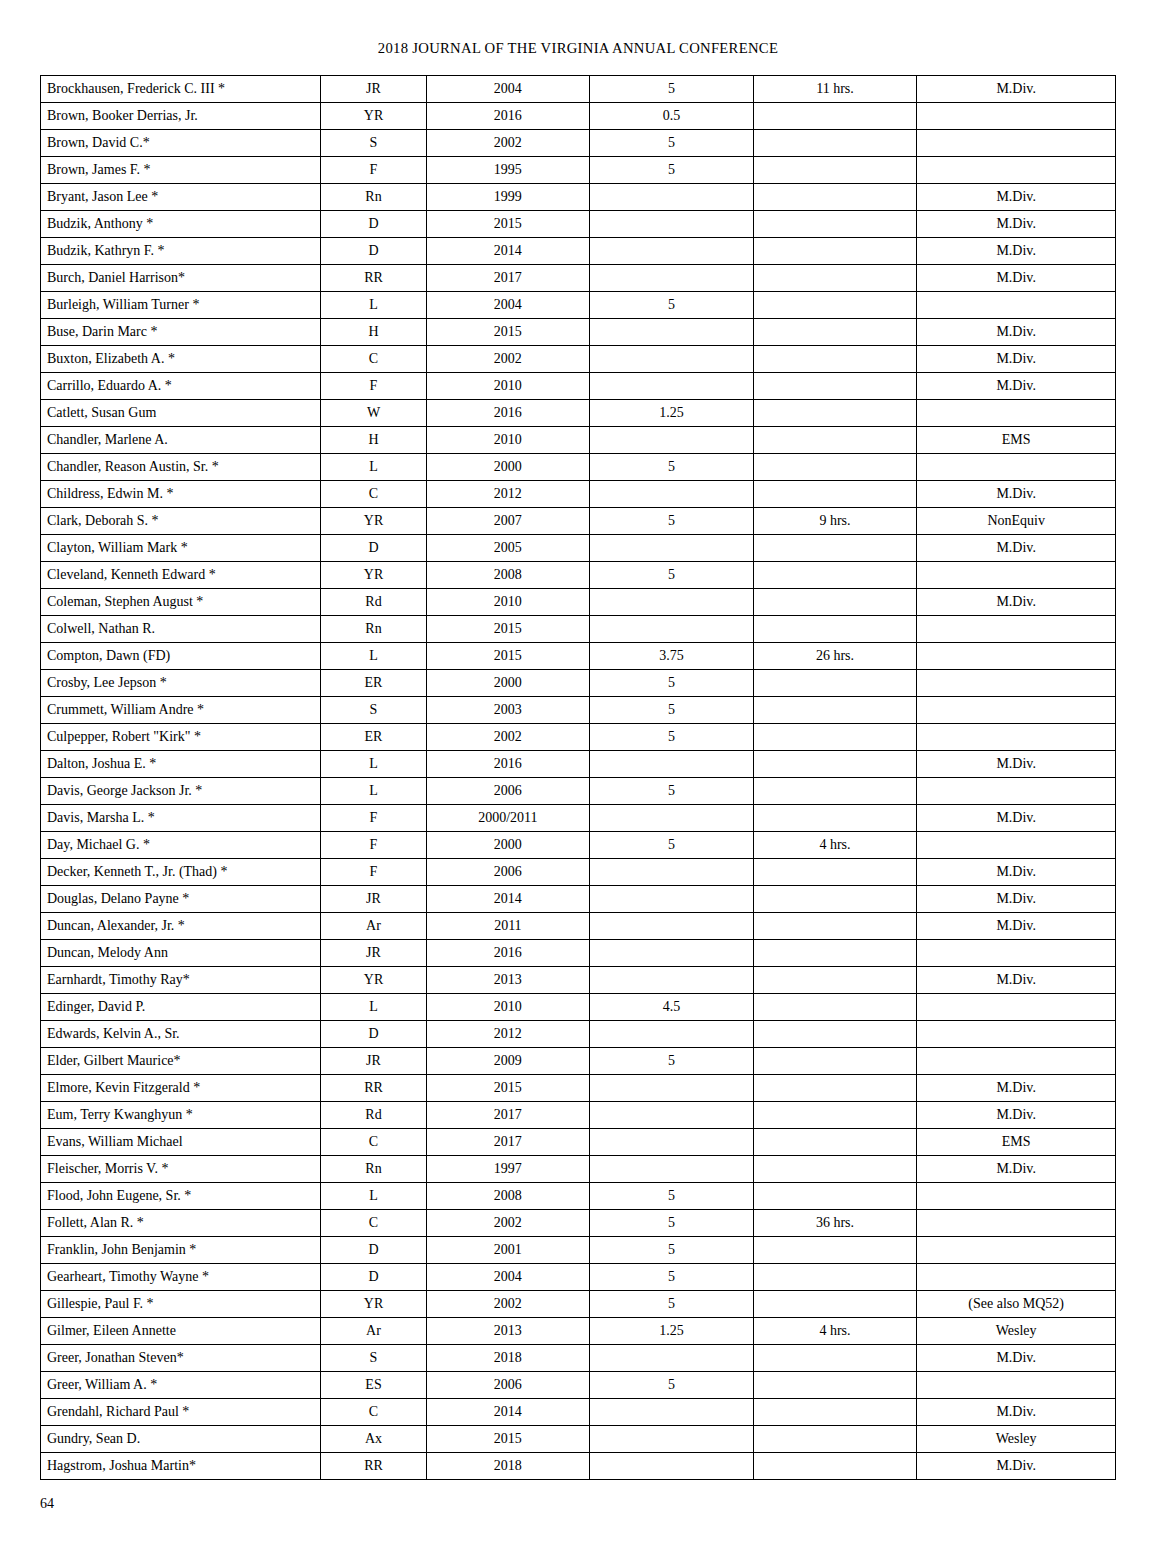2018 JOURNAL OF THE VIRGINIA ANNUAL CONFERENCE
| Brockhausen, Frederick C. III * | JR | 2004 | 5 | 11 hrs. | M.Div. |
| Brown, Booker Derrias, Jr. | YR | 2016 | 0.5 | | |
| Brown, David C.* | S | 2002 | 5 | | |
| Brown, James F. * | F | 1995 | 5 | | |
| Bryant, Jason Lee * | Rn | 1999 | | | M.Div. |
| Budzik, Anthony * | D | 2015 | | | M.Div. |
| Budzik, Kathryn F. * | D | 2014 | | | M.Div. |
| Burch, Daniel Harrison* | RR | 2017 | | | M.Div. |
| Burleigh, William Turner * | L | 2004 | 5 | | |
| Buse, Darin Marc * | H | 2015 | | | M.Div. |
| Buxton, Elizabeth A. * | C | 2002 | | | M.Div. |
| Carrillo, Eduardo A. * | F | 2010 | | | M.Div. |
| Catlett, Susan Gum | W | 2016 | 1.25 | | |
| Chandler, Marlene A. | H | 2010 | | | EMS |
| Chandler, Reason Austin, Sr. * | L | 2000 | 5 | | |
| Childress, Edwin M. * | C | 2012 | | | M.Div. |
| Clark, Deborah S. * | YR | 2007 | 5 | 9 hrs. | NonEquiv |
| Clayton, William Mark * | D | 2005 | | | M.Div. |
| Cleveland, Kenneth Edward * | YR | 2008 | 5 | | |
| Coleman, Stephen August * | Rd | 2010 | | | M.Div. |
| Colwell, Nathan R. | Rn | 2015 | | | |
| Compton, Dawn (FD) | L | 2015 | 3.75 | 26 hrs. | |
| Crosby, Lee Jepson * | ER | 2000 | 5 | | |
| Crummett, William Andre * | S | 2003 | 5 | | |
| Culpepper, Robert "Kirk" * | ER | 2002 | 5 | | |
| Dalton, Joshua E. * | L | 2016 | | | M.Div. |
| Davis, George Jackson Jr. * | L | 2006 | 5 | | |
| Davis, Marsha L. * | F | 2000/2011 | | | M.Div. |
| Day, Michael G. * | F | 2000 | 5 | 4 hrs. | |
| Decker, Kenneth T., Jr. (Thad) * | F | 2006 | | | M.Div. |
| Douglas, Delano Payne * | JR | 2014 | | | M.Div. |
| Duncan, Alexander, Jr. * | Ar | 2011 | | | M.Div. |
| Duncan, Melody Ann | JR | 2016 | | | |
| Earnhardt, Timothy Ray* | YR | 2013 | | | M.Div. |
| Edinger, David P. | L | 2010 | 4.5 | | |
| Edwards, Kelvin A., Sr. | D | 2012 | | | |
| Elder, Gilbert Maurice* | JR | 2009 | 5 | | |
| Elmore, Kevin Fitzgerald * | RR | 2015 | | | M.Div. |
| Eum, Terry Kwanghyun * | Rd | 2017 | | | M.Div. |
| Evans, William Michael | C | 2017 | | | EMS |
| Fleischer, Morris V. * | Rn | 1997 | | | M.Div. |
| Flood, John Eugene, Sr. * | L | 2008 | 5 | | |
| Follett, Alan R. * | C | 2002 | 5 | 36 hrs. | |
| Franklin, John Benjamin * | D | 2001 | 5 | | |
| Gearheart, Timothy Wayne * | D | 2004 | 5 | | |
| Gillespie, Paul F. * | YR | 2002 | 5 | | (See also MQ52) |
| Gilmer, Eileen Annette | Ar | 2013 | 1.25 | 4 hrs. | Wesley |
| Greer, Jonathan Steven* | S | 2018 | | | M.Div. |
| Greer, William A. * | ES | 2006 | 5 | | |
| Grendahl, Richard Paul * | C | 2014 | | | M.Div. |
| Gundry, Sean D. | Ax | 2015 | | | Wesley |
| Hagstrom, Joshua Martin* | RR | 2018 | | | M.Div. |
64